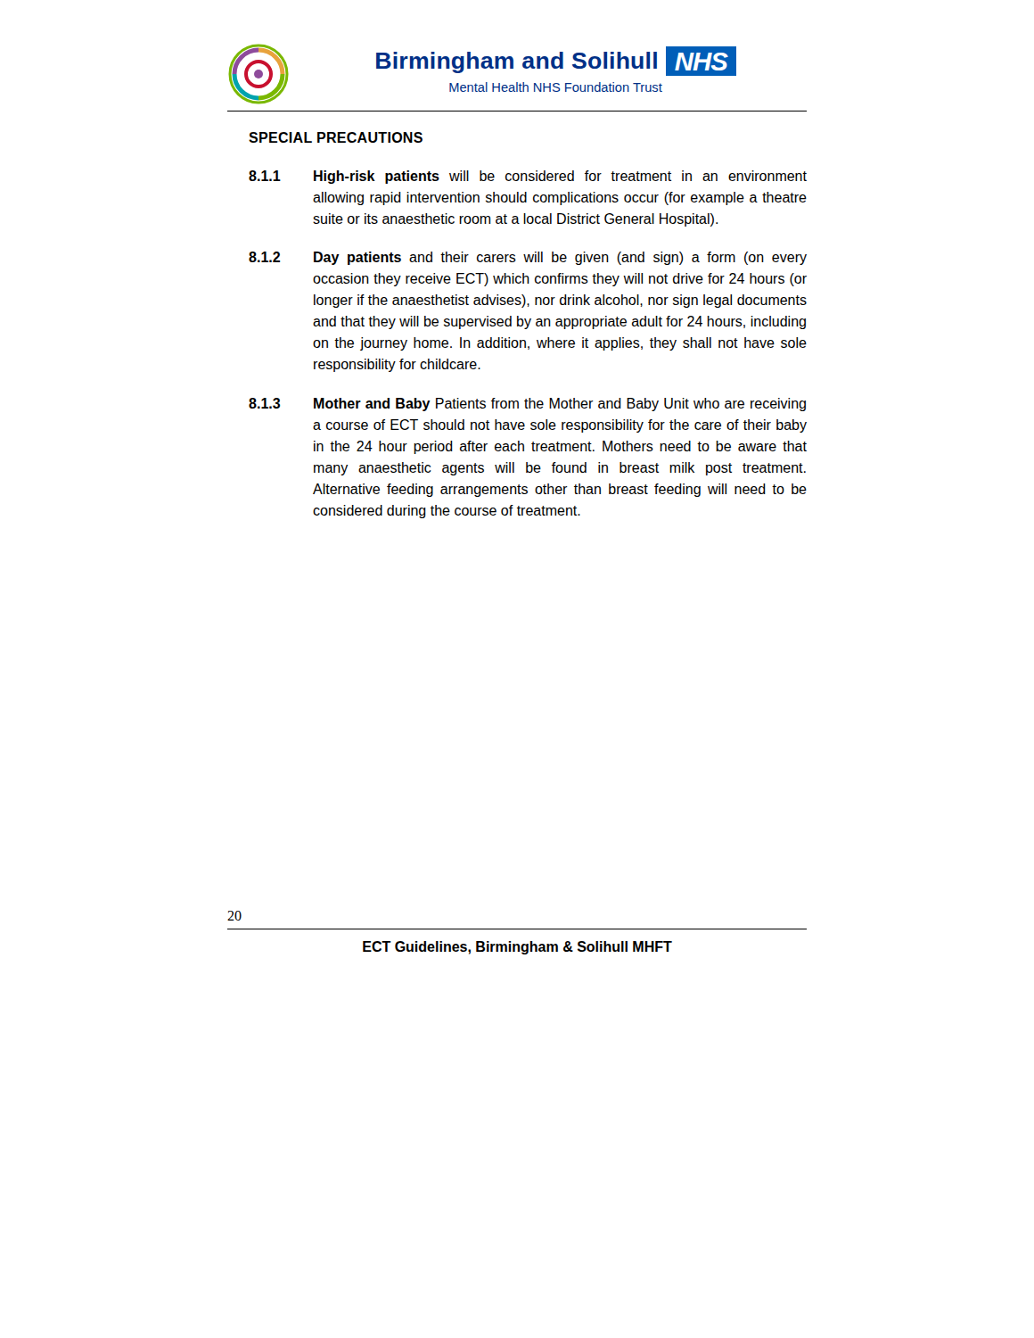Birmingham and Solihull NHS
Mental Health NHS Foundation Trust
SPECIAL PRECAUTIONS
8.1.1
High-risk patients will be considered for treatment in an environment allowing rapid intervention should complications occur (for example a theatre suite or its anaesthetic room at a local District General Hospital).
8.1.2
Day patients and their carers will be given (and sign) a form (on every occasion they receive ECT) which confirms they will not drive for 24 hours (or longer if the anaesthetist advises), nor drink alcohol, nor sign legal documents and that they will be supervised by an appropriate adult for 24 hours, including on the journey home. In addition, where it applies, they shall not have sole responsibility for childcare.
8.1.3
Mother and Baby Patients from the Mother and Baby Unit who are receiving a course of ECT should not have sole responsibility for the care of their baby in the 24 hour period after each treatment. Mothers need to be aware that many anaesthetic agents will be found in breast milk post treatment. Alternative feeding arrangements other than breast feeding will need to be considered during the course of treatment.
20
ECT Guidelines, Birmingham & Solihull MHFT